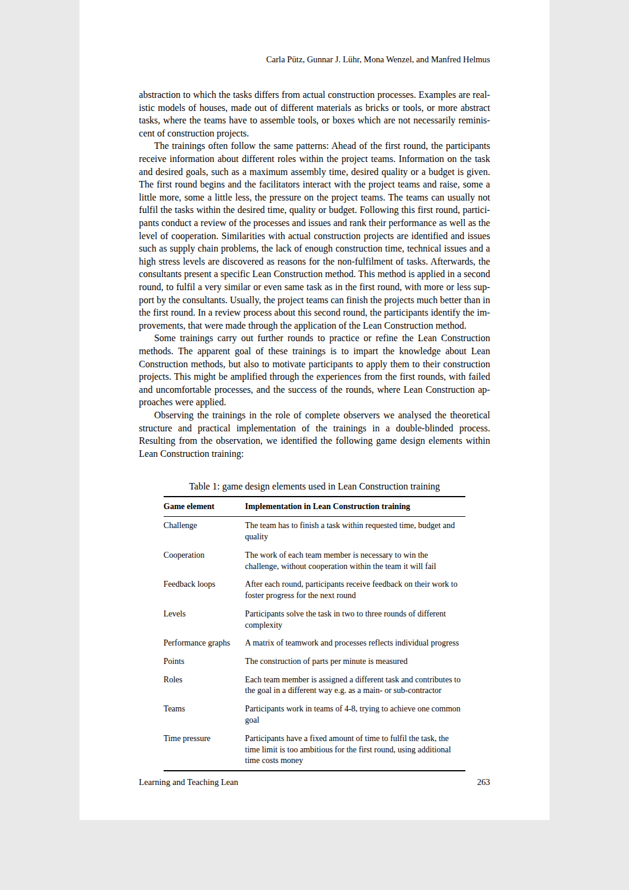Carla Pütz, Gunnar J. Lühr, Mona Wenzel, and Manfred Helmus
abstraction to which the tasks differs from actual construction processes. Examples are realistic models of houses, made out of different materials as bricks or tools, or more abstract tasks, where the teams have to assemble tools, or boxes which are not necessarily reminiscent of construction projects.
The trainings often follow the same patterns: Ahead of the first round, the participants receive information about different roles within the project teams. Information on the task and desired goals, such as a maximum assembly time, desired quality or a budget is given. The first round begins and the facilitators interact with the project teams and raise, some a little more, some a little less, the pressure on the project teams. The teams can usually not fulfil the tasks within the desired time, quality or budget. Following this first round, participants conduct a review of the processes and issues and rank their performance as well as the level of cooperation. Similarities with actual construction projects are identified and issues such as supply chain problems, the lack of enough construction time, technical issues and a high stress levels are discovered as reasons for the non-fulfilment of tasks. Afterwards, the consultants present a specific Lean Construction method. This method is applied in a second round, to fulfil a very similar or even same task as in the first round, with more or less support by the consultants. Usually, the project teams can finish the projects much better than in the first round. In a review process about this second round, the participants identify the improvements, that were made through the application of the Lean Construction method.
Some trainings carry out further rounds to practice or refine the Lean Construction methods. The apparent goal of these trainings is to impart the knowledge about Lean Construction methods, but also to motivate participants to apply them to their construction projects. This might be amplified through the experiences from the first rounds, with failed and uncomfortable processes, and the success of the rounds, where Lean Construction approaches were applied.
Observing the trainings in the role of complete observers we analysed the theoretical structure and practical implementation of the trainings in a double-blinded process. Resulting from the observation, we identified the following game design elements within Lean Construction training:
Table 1: game design elements used in Lean Construction training
| Game element | Implementation in Lean Construction training |
| --- | --- |
| Challenge | The team has to finish a task within requested time, budget and quality |
| Cooperation | The work of each team member is necessary to win the challenge, without cooperation within the team it will fail |
| Feedback loops | After each round, participants receive feedback on their work to foster progress for the next round |
| Levels | Participants solve the task in two to three rounds of different complexity |
| Performance graphs | A matrix of teamwork and processes reflects individual progress |
| Points | The construction of parts per minute is measured |
| Roles | Each team member is assigned a different task and contributes to the goal in a different way e.g. as a main- or sub-contractor |
| Teams | Participants work in teams of 4-8, trying to achieve one common goal |
| Time pressure | Participants have a fixed amount of time to fulfil the task, the time limit is too ambitious for the first round, using additional time costs money |
Learning and Teaching Lean
263